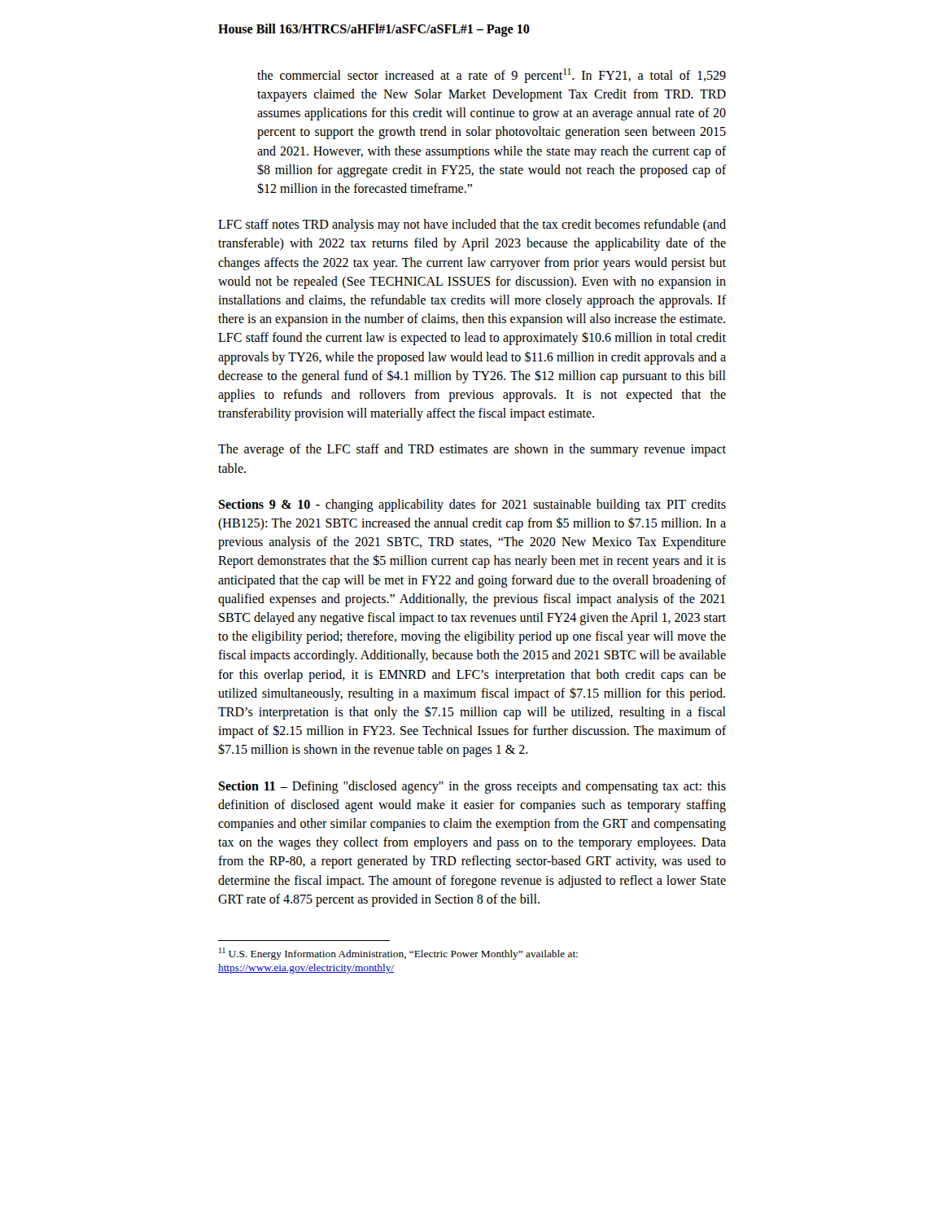House Bill 163/HTRCS/aHFl#1/aSFC/aSFL#1 – Page 10
the commercial sector increased at a rate of 9 percent11. In FY21, a total of 1,529 taxpayers claimed the New Solar Market Development Tax Credit from TRD. TRD assumes applications for this credit will continue to grow at an average annual rate of 20 percent to support the growth trend in solar photovoltaic generation seen between 2015 and 2021. However, with these assumptions while the state may reach the current cap of $8 million for aggregate credit in FY25, the state would not reach the proposed cap of $12 million in the forecasted timeframe.”
LFC staff notes TRD analysis may not have included that the tax credit becomes refundable (and transferable) with 2022 tax returns filed by April 2023 because the applicability date of the changes affects the 2022 tax year. The current law carryover from prior years would persist but would not be repealed (See TECHNICAL ISSUES for discussion). Even with no expansion in installations and claims, the refundable tax credits will more closely approach the approvals. If there is an expansion in the number of claims, then this expansion will also increase the estimate. LFC staff found the current law is expected to lead to approximately $10.6 million in total credit approvals by TY26, while the proposed law would lead to $11.6 million in credit approvals and a decrease to the general fund of $4.1 million by TY26. The $12 million cap pursuant to this bill applies to refunds and rollovers from previous approvals. It is not expected that the transferability provision will materially affect the fiscal impact estimate.
The average of the LFC staff and TRD estimates are shown in the summary revenue impact table.
Sections 9 & 10 - changing applicability dates for 2021 sustainable building tax PIT credits (HB125): The 2021 SBTC increased the annual credit cap from $5 million to $7.15 million. In a previous analysis of the 2021 SBTC, TRD states, “The 2020 New Mexico Tax Expenditure Report demonstrates that the $5 million current cap has nearly been met in recent years and it is anticipated that the cap will be met in FY22 and going forward due to the overall broadening of qualified expenses and projects.” Additionally, the previous fiscal impact analysis of the 2021 SBTC delayed any negative fiscal impact to tax revenues until FY24 given the April 1, 2023 start to the eligibility period; therefore, moving the eligibility period up one fiscal year will move the fiscal impacts accordingly. Additionally, because both the 2015 and 2021 SBTC will be available for this overlap period, it is EMNRD and LFC’s interpretation that both credit caps can be utilized simultaneously, resulting in a maximum fiscal impact of $7.15 million for this period. TRD’s interpretation is that only the $7.15 million cap will be utilized, resulting in a fiscal impact of $2.15 million in FY23. See Technical Issues for further discussion. The maximum of $7.15 million is shown in the revenue table on pages 1 & 2.
Section 11 – Defining "disclosed agency" in the gross receipts and compensating tax act: this definition of disclosed agent would make it easier for companies such as temporary staffing companies and other similar companies to claim the exemption from the GRT and compensating tax on the wages they collect from employers and pass on to the temporary employees. Data from the RP-80, a report generated by TRD reflecting sector-based GRT activity, was used to determine the fiscal impact. The amount of foregone revenue is adjusted to reflect a lower State GRT rate of 4.875 percent as provided in Section 8 of the bill.
11 U.S. Energy Information Administration, “Electric Power Monthly” available at:
https://www.eia.gov/electricity/monthly/